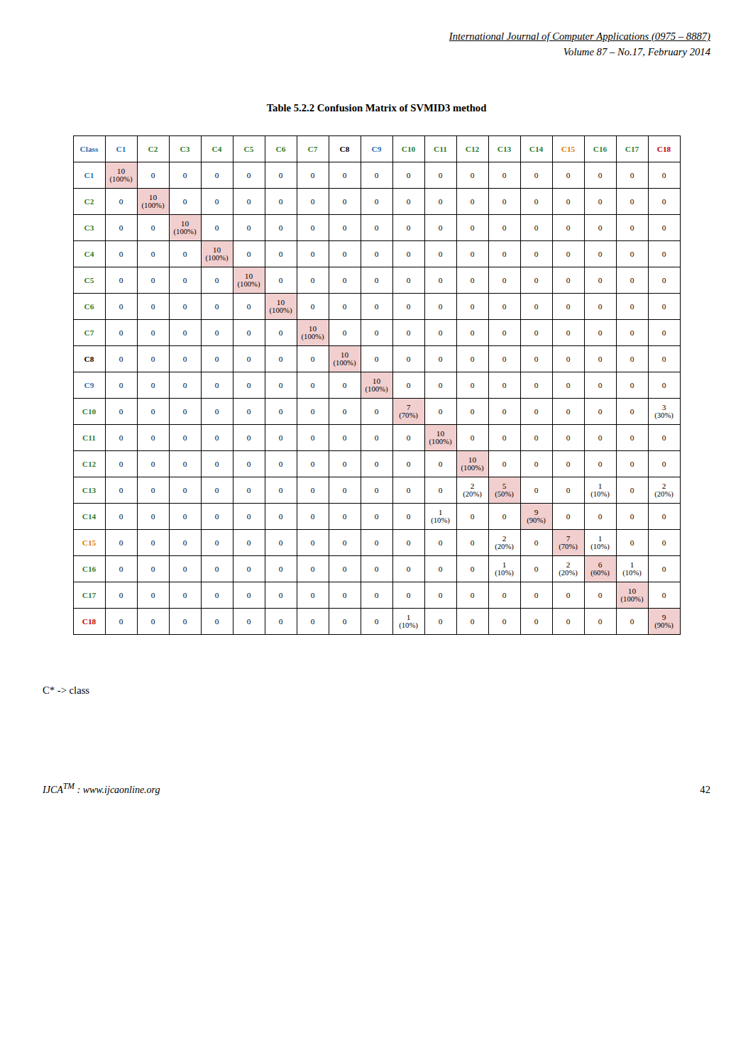International Journal of Computer Applications (0975 – 8887)
Volume 87 – No.17, February 2014
Table 5.2.2 Confusion Matrix of SVMID3 method
| Class | C1 | C2 | C3 | C4 | C5 | C6 | C7 | C8 | C9 | C10 | C11 | C12 | C13 | C14 | C15 | C16 | C17 | C18 |
| --- | --- | --- | --- | --- | --- | --- | --- | --- | --- | --- | --- | --- | --- | --- | --- | --- | --- | --- |
| C1 | 10 (100%) | 0 | 0 | 0 | 0 | 0 | 0 | 0 | 0 | 0 | 0 | 0 | 0 | 0 | 0 | 0 | 0 | 0 |
| C2 | 0 | 10 (100%) | 0 | 0 | 0 | 0 | 0 | 0 | 0 | 0 | 0 | 0 | 0 | 0 | 0 | 0 | 0 | 0 |
| C3 | 0 | 0 | 10 (100%) | 0 | 0 | 0 | 0 | 0 | 0 | 0 | 0 | 0 | 0 | 0 | 0 | 0 | 0 | 0 |
| C4 | 0 | 0 | 0 | 10 (100%) | 0 | 0 | 0 | 0 | 0 | 0 | 0 | 0 | 0 | 0 | 0 | 0 | 0 | 0 |
| C5 | 0 | 0 | 0 | 0 | 10 (100%) | 0 | 0 | 0 | 0 | 0 | 0 | 0 | 0 | 0 | 0 | 0 | 0 | 0 |
| C6 | 0 | 0 | 0 | 0 | 0 | 10 (100%) | 0 | 0 | 0 | 0 | 0 | 0 | 0 | 0 | 0 | 0 | 0 | 0 |
| C7 | 0 | 0 | 0 | 0 | 0 | 0 | 10 (100%) | 0 | 0 | 0 | 0 | 0 | 0 | 0 | 0 | 0 | 0 | 0 |
| C8 | 0 | 0 | 0 | 0 | 0 | 0 | 0 | 10 (100%) | 0 | 0 | 0 | 0 | 0 | 0 | 0 | 0 | 0 | 0 |
| C9 | 0 | 0 | 0 | 0 | 0 | 0 | 0 | 0 | 10 (100%) | 0 | 0 | 0 | 0 | 0 | 0 | 0 | 0 | 0 |
| C10 | 0 | 0 | 0 | 0 | 0 | 0 | 0 | 0 | 0 | 7 (70%) | 0 | 0 | 0 | 0 | 0 | 0 | 0 | 3 (30%) |
| C11 | 0 | 0 | 0 | 0 | 0 | 0 | 0 | 0 | 0 | 0 | 10 (100%) | 0 | 0 | 0 | 0 | 0 | 0 | 0 |
| C12 | 0 | 0 | 0 | 0 | 0 | 0 | 0 | 0 | 0 | 0 | 0 | 10 (100%) | 0 | 0 | 0 | 0 | 0 | 0 |
| C13 | 0 | 0 | 0 | 0 | 0 | 0 | 0 | 0 | 0 | 0 | 0 | 2 (20%) | 5 (50%) | 0 | 0 | 1 (10%) | 0 | 2 (20%) |
| C14 | 0 | 0 | 0 | 0 | 0 | 0 | 0 | 0 | 0 | 0 | 1 (10%) | 0 | 0 | 9 (90%) | 0 | 0 | 0 | 0 |
| C15 | 0 | 0 | 0 | 0 | 0 | 0 | 0 | 0 | 0 | 0 | 0 | 0 | 2 (20%) | 0 | 7 (70%) | 1 (10%) | 0 | 0 |
| C16 | 0 | 0 | 0 | 0 | 0 | 0 | 0 | 0 | 0 | 0 | 0 | 0 | 1 (10%) | 0 | 2 (20%) | 6 (60%) | 1 (10%) | 0 |
| C17 | 0 | 0 | 0 | 0 | 0 | 0 | 0 | 0 | 0 | 0 | 0 | 0 | 0 | 0 | 0 | 0 | 10 (100%) | 0 |
| C18 | 0 | 0 | 0 | 0 | 0 | 0 | 0 | 0 | 0 | 1 (10%) | 0 | 0 | 0 | 0 | 0 | 0 | 0 | 9 (90%) |
C* -> class
IJCATM : www.ijcaonline.org
42